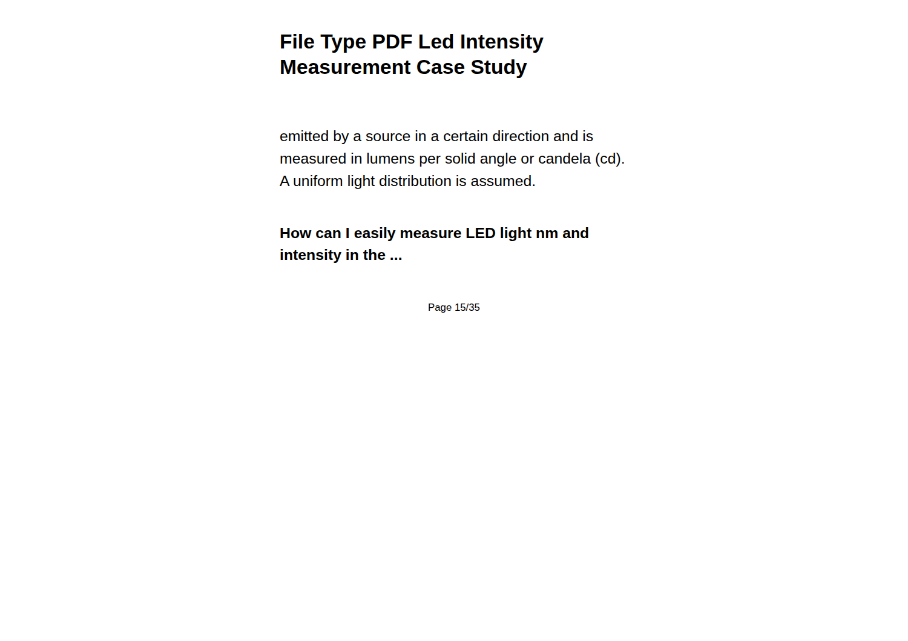File Type PDF Led Intensity Measurement Case Study
emitted by a source in a certain direction and is measured in lumens per solid angle or candela (cd). A uniform light distribution is assumed.
How can I easily measure LED light nm and intensity in the ...
Page 15/35